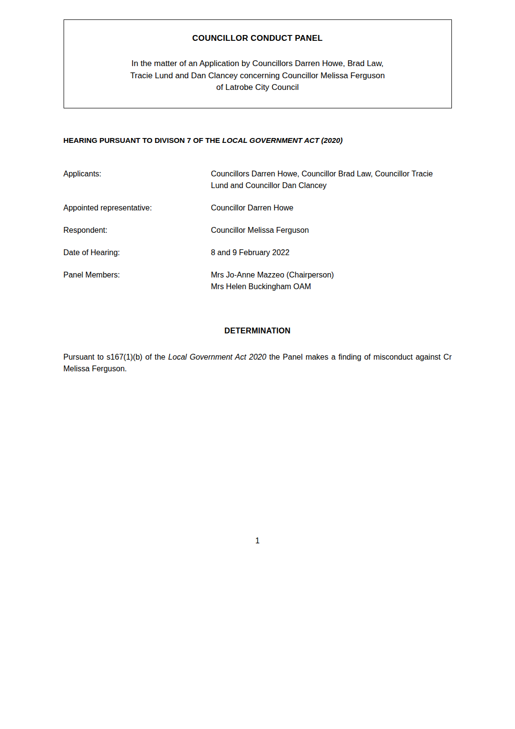COUNCILLOR CONDUCT PANEL
In the matter of an Application by Councillors Darren Howe, Brad Law,
Tracie Lund and Dan Clancey concerning Councillor Melissa Ferguson
of Latrobe City Council
HEARING PURSUANT TO DIVISON 7 OF THE LOCAL GOVERNMENT ACT (2020)
| Applicants: | Councillors Darren Howe, Councillor Brad Law, Councillor Tracie Lund and Councillor Dan Clancey |
| Appointed representative: | Councillor Darren Howe |
| Respondent: | Councillor Melissa Ferguson |
| Date of Hearing: | 8 and 9 February 2022 |
| Panel Members: | Mrs Jo-Anne Mazzeo (Chairperson) Mrs Helen Buckingham OAM |
DETERMINATION
Pursuant to s167(1)(b) of the Local Government Act 2020 the Panel makes a finding of misconduct against Cr Melissa Ferguson.
1